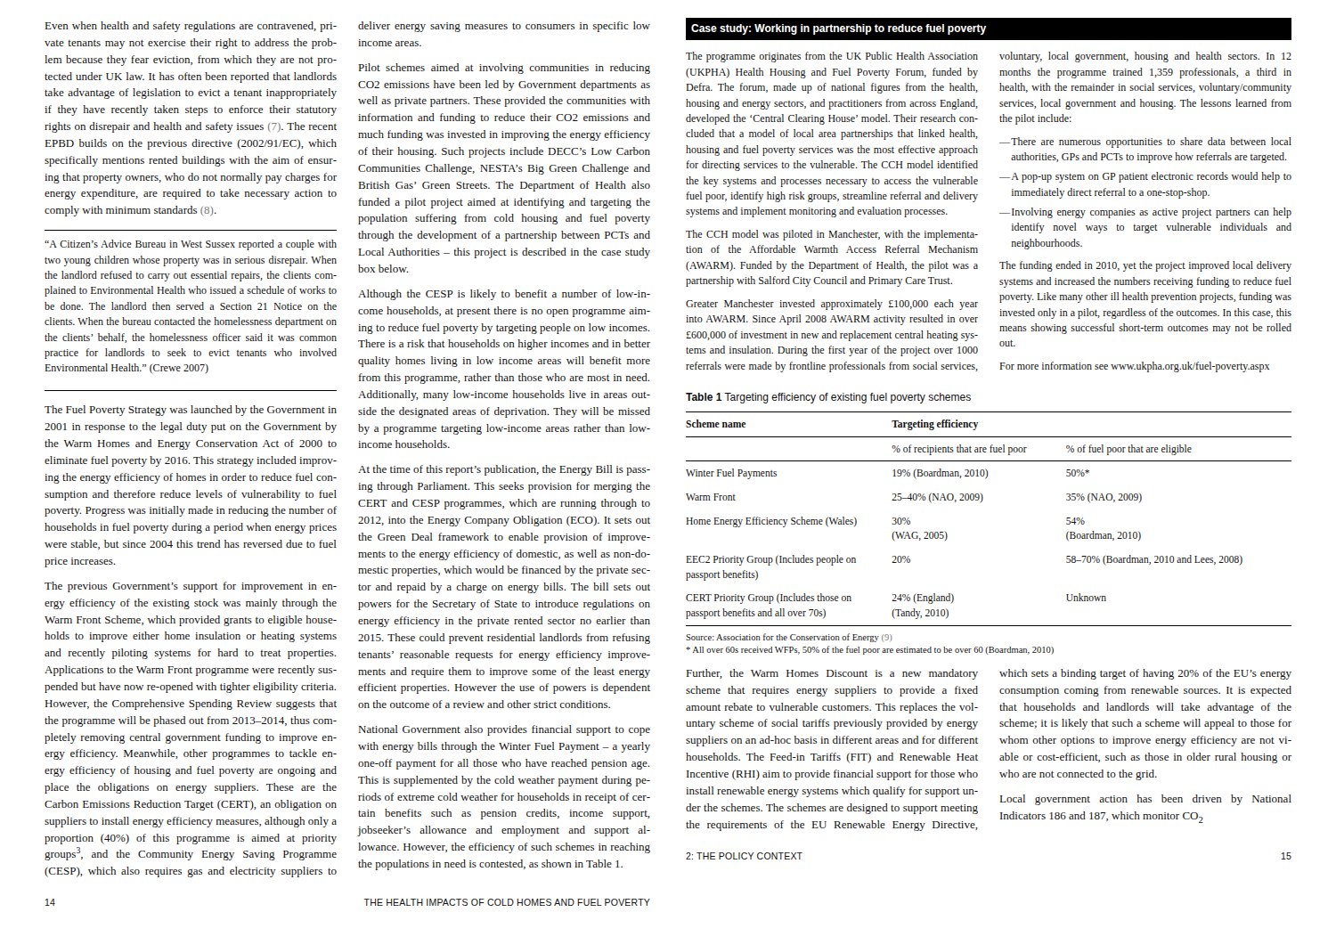Even when health and safety regulations are contravened, private tenants may not exercise their right to address the problem because they fear eviction, from which they are not protected under UK law. It has often been reported that landlords take advantage of legislation to evict a tenant inappropriately if they have recently taken steps to enforce their statutory rights on disrepair and health and safety issues (7). The recent EPBD builds on the previous directive (2002/91/EC), which specifically mentions rented buildings with the aim of ensuring that property owners, who do not normally pay charges for energy expenditure, are required to take necessary action to comply with minimum standards (8).
“A Citizen’s Advice Bureau in West Sussex reported a couple with two young children whose property was in serious disrepair. When the landlord refused to carry out essential repairs, the clients complained to Environmental Health who issued a schedule of works to be done. The landlord then served a Section 21 Notice on the clients. When the bureau contacted the homelessness department on the clients’ behalf, the homelessness officer said it was common practice for landlords to seek to evict tenants who involved Environmental Health.” (Crewe 2007)
The Fuel Poverty Strategy was launched by the Government in 2001 in response to the legal duty put on the Government by the Warm Homes and Energy Conservation Act of 2000 to eliminate fuel poverty by 2016. This strategy included improving the energy efficiency of homes in order to reduce fuel consumption and therefore reduce levels of vulnerability to fuel poverty. Progress was initially made in reducing the number of households in fuel poverty during a period when energy prices were stable, but since 2004 this trend has reversed due to fuel price increases.
The previous Government’s support for improvement in energy efficiency of the existing stock was mainly through the Warm Front Scheme, which provided grants to eligible households to improve either home insulation or heating systems and recently piloting systems for hard to treat properties. Applications to the Warm Front programme were recently suspended but have now re-opened with tighter eligibility criteria. However, the Comprehensive Spending Review suggests that the programme will be phased out from 2013–2014, thus completely removing central government funding to improve energy efficiency. Meanwhile, other programmes to tackle energy efficiency of housing and fuel poverty are ongoing and place the obligations on energy suppliers. These are the Carbon Emissions Reduction Target (CERT), an obligation on suppliers to install energy efficiency measures, although only a proportion (40%) of this programme is aimed at priority groups3, and the Community Energy Saving Programme (CESP), which also requires gas and electricity suppliers to deliver energy saving measures to consumers in specific low income areas.
Pilot schemes aimed at involving communities in reducing CO2 emissions have been led by Government departments as well as private partners. These provided the communities with information and funding to reduce their CO2 emissions and much funding was invested in improving the energy efficiency of their housing. Such projects include DECC’s Low Carbon Communities Challenge, NESTA’s Big Green Challenge and British Gas’ Green Streets. The Department of Health also funded a pilot project aimed at identifying and targeting the population suffering from cold housing and fuel poverty through the development of a partnership between PCTs and Local Authorities – this project is described in the case study box below.
Although the CESP is likely to benefit a number of low-income households, at present there is no open programme aiming to reduce fuel poverty by targeting people on low incomes. There is a risk that households on higher incomes and in better quality homes living in low income areas will benefit more from this programme, rather than those who are most in need. Additionally, many low-income households live in areas outside the designated areas of deprivation. They will be missed by a programme targeting low-income areas rather than low-income households.
At the time of this report’s publication, the Energy Bill is passing through Parliament. This seeks provision for merging the CERT and CESP programmes, which are running through to 2012, into the Energy Company Obligation (ECO). It sets out the Green Deal framework to enable provision of improvements to the energy efficiency of domestic, as well as non-domestic properties, which would be financed by the private sector and repaid by a charge on energy bills. The bill sets out powers for the Secretary of State to introduce regulations on energy efficiency in the private rented sector no earlier than 2015. These could prevent residential landlords from refusing tenants’ reasonable requests for energy efficiency improvements and require them to improve some of the least energy efficient properties. However the use of powers is dependent on the outcome of a review and other strict conditions.
National Government also provides financial support to cope with energy bills through the Winter Fuel Payment – a yearly one-off payment for all those who have reached pension age. This is supplemented by the cold weather payment during periods of extreme cold weather for households in receipt of certain benefits such as pension credits, income support, jobseeker’s allowance and employment and support allowance. However, the efficiency of such schemes in reaching the populations in need is contested, as shown in Table 1.
14 the health impacts of cold homes and fuel poverty
Case study: Working in partnership to reduce fuel poverty
The programme originates from the UK Public Health Association (UKPHA) Health Housing and Fuel Poverty Forum, funded by Defra. The forum, made up of national figures from the health, housing and energy sectors, and practitioners from across England, developed the ‘Central Clearing House’ model. Their research concluded that a model of local area partnerships that linked health, housing and fuel poverty services was the most effective approach for directing services to the vulnerable. The CCH model identified the key systems and processes necessary to access the vulnerable fuel poor, identify high risk groups, streamline referral and delivery systems and implement monitoring and evaluation processes.
The CCH model was piloted in Manchester, with the implementation of the Affordable Warmth Access Referral Mechanism (AWARM). Funded by the Department of Health, the pilot was a partnership with Salford City Council and Primary Care Trust.
Greater Manchester invested approximately £100,000 each year into AWARM. Since April 2008 AWARM activity resulted in over £600,000 of investment in new and replacement central heating systems and insulation. During the first year of the project over 1000 referrals were made by frontline professionals from social services, voluntary, local government, housing and health sectors. In 12 months the programme trained 1,359 professionals, a third in health, with the remainder in social services, voluntary/community services, local government and housing. The lessons learned from the pilot include:
There are numerous opportunities to share data between local authorities, GPs and PCTs to improve how referrals are targeted.
A pop-up system on GP patient electronic records would help to immediately direct referral to a one-stop-shop.
Involving energy companies as active project partners can help identify novel ways to target vulnerable individuals and neighbourhoods.
The funding ended in 2010, yet the project improved local delivery systems and increased the numbers receiving funding to reduce fuel poverty. Like many other ill health prevention projects, funding was invested only in a pilot, regardless of the outcomes. In this case, this means showing successful short-term outcomes may not be rolled out.
For more information see www.ukpha.org.uk/fuel-poverty.aspx
Table 1 Targeting efficiency of existing fuel poverty schemes
| Scheme name | Targeting efficiency |
| --- | --- |
| | % of recipients that are fuel poor | % of fuel poor that are eligible |
| Winter Fuel Payments | 19% (Boardman, 2010) | 50%* |
| Warm Front | 25–40% (NAO, 2009) | 35% (NAO, 2009) |
| Home Energy Efficiency Scheme (Wales) | 30% (WAG, 2005) | 54% (Boardman, 2010) |
| EEC2 Priority Group (Includes people on passport benefits) | 20% | 58–70% (Boardman, 2010 and Lees, 2008) |
| CERT Priority Group (Includes those on passport benefits and all over 70s) | 24% (England) (Tandy, 2010) | Unknown |
Source: Association for the Conservation of Energy (9)
* All over 60s received WFPs, 50% of the fuel poor are estimated to be over 60 (Boardman, 2010)
Further, the Warm Homes Discount is a new mandatory scheme that requires energy suppliers to provide a fixed amount rebate to vulnerable customers. This replaces the voluntary scheme of social tariffs previously provided by energy suppliers on an ad-hoc basis in different areas and for different households. The Feed-in Tariffs (FIT) and Renewable Heat Incentive (RHI) aim to provide financial support for those who install renewable energy systems which qualify for support under the schemes. The schemes are designed to support meeting the requirements of the EU Renewable Energy Directive, which sets a binding target of having 20% of the EU’s energy consumption coming from renewable sources. It is expected that households and landlords will take advantage of the scheme; it is likely that such a scheme will appeal to those for whom other options to improve energy efficiency are not viable or cost-efficient, such as those in older rural housing or who are not connected to the grid.
Local government action has been driven by National Indicators 186 and 187, which monitor CO2
2: the policy context 15